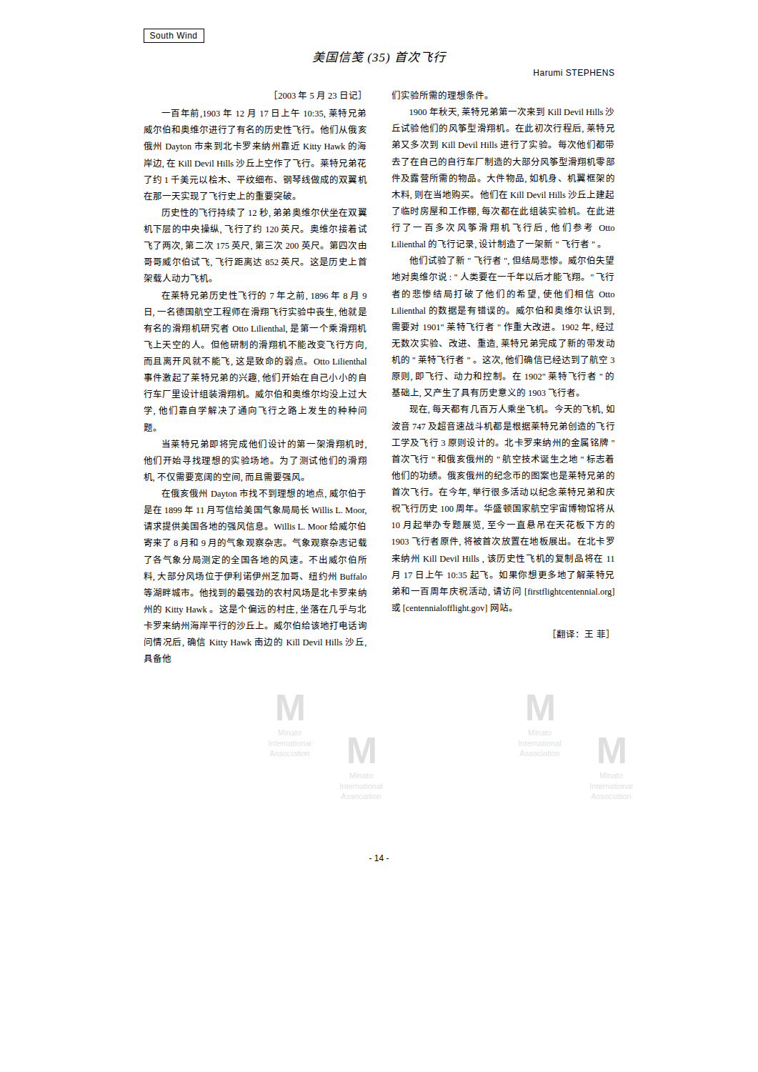South Wind
美国信笺 (35) 首次飞行
Harumi STEPHENS
［2003 年 5 月 23 日记］
一百年前,1903 年 12 月 17 日上午 10:35, 莱特兄弟威尔伯和奥维尔进行了有名的历史性飞行。他们从俄亥俄州 Dayton 市来到北卡罗来纳州靠近 Kitty Hawk 的海岸边, 在 Kill Devil Hills 沙丘上空作了飞行。莱特兄弟花了约 1 千美元以桧木、平纹细布、钢琴线做成的双翼机在那一天实现了飞行史上的重要突破。
历史性的飞行持续了 12 秒, 弟弟奥维尔伏坐在双翼机下层的中央操纵, 飞行了约 120 英尺。奥维尔接着试飞了两次, 第二次 175 英尺, 第三次 200 英尺。第四次由哥哥威尔伯试飞, 飞行距离达 852 英尺。这是历史上首架载人动力飞机。
在莱特兄弟历史性飞行的 7 年之前, 1896 年 8 月 9 日, 一名德国航空工程师在滑翔飞行实验中丧生, 他就是有名的滑翔机研究者 Otto Lilienthal, 是第一个乘滑翔机飞上天空的人。但他研制的滑翔机不能改变飞行方向, 而且离开风就不能飞, 这是致命的弱点。Otto Lilienthal 事件激起了莱特兄弟的兴趣, 他们开始在自己小小的自行车厂里设计组装滑翔机。威尔伯和奥维尔均没上过大学, 他们靠自学解决了通向飞行之路上发生的种种问题。
当莱特兄弟即将完成他们设计的第一架滑翔机时, 他们开始寻找理想的实验场地。为了测试他们的滑翔机, 不仅需要宽阔的空间, 而且需要强风。
在俄亥俄州 Dayton 市找不到理想的地点, 威尔伯于是在 1899 年 11 月写信给美国气象局局长 Willis L. Moor, 请求提供美国各地的强风信息。Willis L. Moor 给威尔伯寄来了 8 月和 9 月的气象观察杂志。气象观察杂志记载了各气象分局测定的全国各地的风速。不出威尔伯所料, 大部分风场位于伊利诺伊州芝加哥、纽约州 Buffalo 等湖畔城市。他找到的最强劲的农村风场是北卡罗来纳州的 Kitty Hawk 。这是个偏远的村庄, 坐落在几乎与北卡罗来纳州海岸平行的沙丘上。威尔伯给该地打电话询问情况后, 确信 Kitty Hawk 南边的 Kill Devil Hills 沙丘, 具备他
们实验所需的理想条件。
1900 年秋天, 莱特兄弟第一次来到 Kill Devil Hills 沙丘试验他们的风筝型滑翔机。在此初次行程后, 莱特兄弟又多次到 Kill Devil Hills 进行了实验。每次他们都带去了在自己的自行车厂制造的大部分风筝型滑翔机零部件及露营所需的物品。大件物品, 如机身、机翼框架的木料, 则在当地购买。他们在 Kill Devil Hills 沙丘上建起了临时房屋和工作棚, 每次都在此组装实验机。在此进行了一百多次风筝滑翔机飞行后, 他们参考 Otto Lilienthal 的飞行记录, 设计制造了一架新 " 飞行者 " 。
他们试验了新 " 飞行者 ", 但结局悲惨。威尔伯失望地对奥维尔说 : " 人类要在一千年以后才能飞翔。" 飞行者的悲惨结局打破了他们的希望, 使他们相信 Otto Lilienthal 的数据是有错误的。威尔伯和奥维尔认识到, 需要对 1901" 莱特飞行者 " 作重大改进。1902 年, 经过无数次实验、改进、重造, 莱特兄弟完成了新的带发动机的 " 莱特飞行者 " 。这次, 他们确信已经达到了航空 3 原则, 即飞行、动力和控制。在 1902" 莱特飞行者 " 的基础上, 又产生了具有历史意义的 1903 飞行者。
现在, 每天都有几百万人乘坐飞机。今天的飞机, 如波音 747 及超音速战斗机都是根据莱特兄弟创造的飞行工学及飞行 3 原则设计的。北卡罗来纳州的金属铭牌 " 首次飞行 " 和俄亥俄州的 " 航空技术诞生之地 " 标志着他们的功绩。俄亥俄州的纪念币的图案也是莱特兄弟的首次飞行。在今年, 举行很多活动以纪念莱特兄弟和庆祝飞行历史 100 周年。华盛顿国家航空宇宙博物馆将从 10 月起举办专题展览, 至今一直悬吊在天花板下方的 1903 飞行者原件, 将被首次放置在地板展出。在北卡罗来纳州 Kill Devil Hills , 该历史性飞机的复制品将在 11 月 17 日上午 10:35 起飞。如果你想更多地了解莱特兄弟和一百周年庆祝活动, 请访问 [firstflightcentennial.org] 或 [centennialofflight.gov] 网站。
［翻译：王 菲］
M
Minato
International
Association
M
Minato
International
Association
M
Minato
International
Association
M
Minato
International
Association
- 14 -